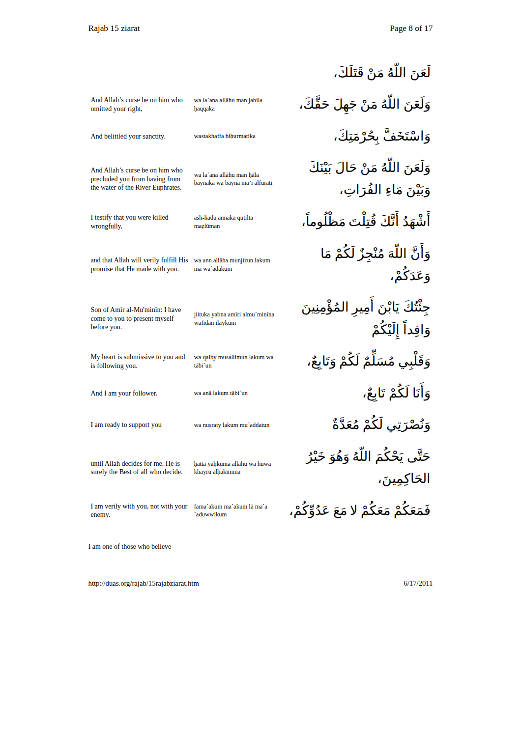Rajab 15 ziarat
Page 8 of 17
| | | لَعَنَ اللّهُ مَنْ قَتَلَكَ، |
| And Allah’s curse be on him who omitted your right, | wa la`ana allāhu man jahila ḥaqqaka | وَلَعَنَ اللّهُ مَنْ جَهِلَ حَقَّكَ، |
| And belittled your sanctity. | wastakhaffa biḥurmatika | وَاسْتَخَفَّ بِحُرْمَتِكَ، |
| And Allah’s curse be on him who precluded you from having from the water of the River Euphrates. | wa la`ana allāhu man ḥāla baynaka wa bayna mā’i alfurāti | وَلَعَنَ اللّهُ مَنْ حَالَ بَيْنَكَ وَبَيْنَ مَاءِ الفُرَاتِ، |
| I testify that you were killed wrongfully, | ash-hadu annaka qutilta maẓlūman | أَشْهَدُ أَنَّكَ قُتِلْتَ مَظْلُوماً، |
| and that Allah will verily fulfill His promise that He made with you. | wa ann allāha munjizun lakum mā wa`adakum | وَأَنَّ اللّهَ مُنْجِزٌ لَكُمْ مَا وَعَدَكُمْ، |
| Son of Amīr al-Mu'minīn: I have come to you to present myself before you. | jiituka yabna amīri almu´minīna wāfidan ilaykum | جِئْتُكَ يَابْنَ أَمِيرِ المُؤْمِنِينَ وَافِداً إِلَيْكُمْ |
| My heart is submissive to you and is following you. | wa qalby musallimun lakum wa tābi`un | وَقَلْبِي مُسَلِّمٌ لَكُمْ وَتَابِعٌ، |
| And I am your follower. | wa anā lakum tābi`un | وَأَنَا لَكُمْ تَابِعٌ، |
| I am ready to support you | wa nuṣraty lakum mu`addatun | وَنُصْرَتِي لَكُمْ مُعَدَّةٌ |
| until Allah decides for me. He is surely the Best of all who decide. | ḥattā yaḥkuma allāhu wa huwa khayru alḥākimīna | حَتَّى يَحْكُمَ اللّهُ وَهُوَ خَيْرُ الحَاكِمِينَ، |
| I am verily with you, not with your enemy. | fama`akum ma`akum lā ma`a `aduwwikum | فَمَعَكُمْ مَعَكُمْ لا مَعَ عَدُوِّكُمْ، |
I am one of those who believe
http://duas.org/rajab/15rajabziarat.htm
6/17/2011